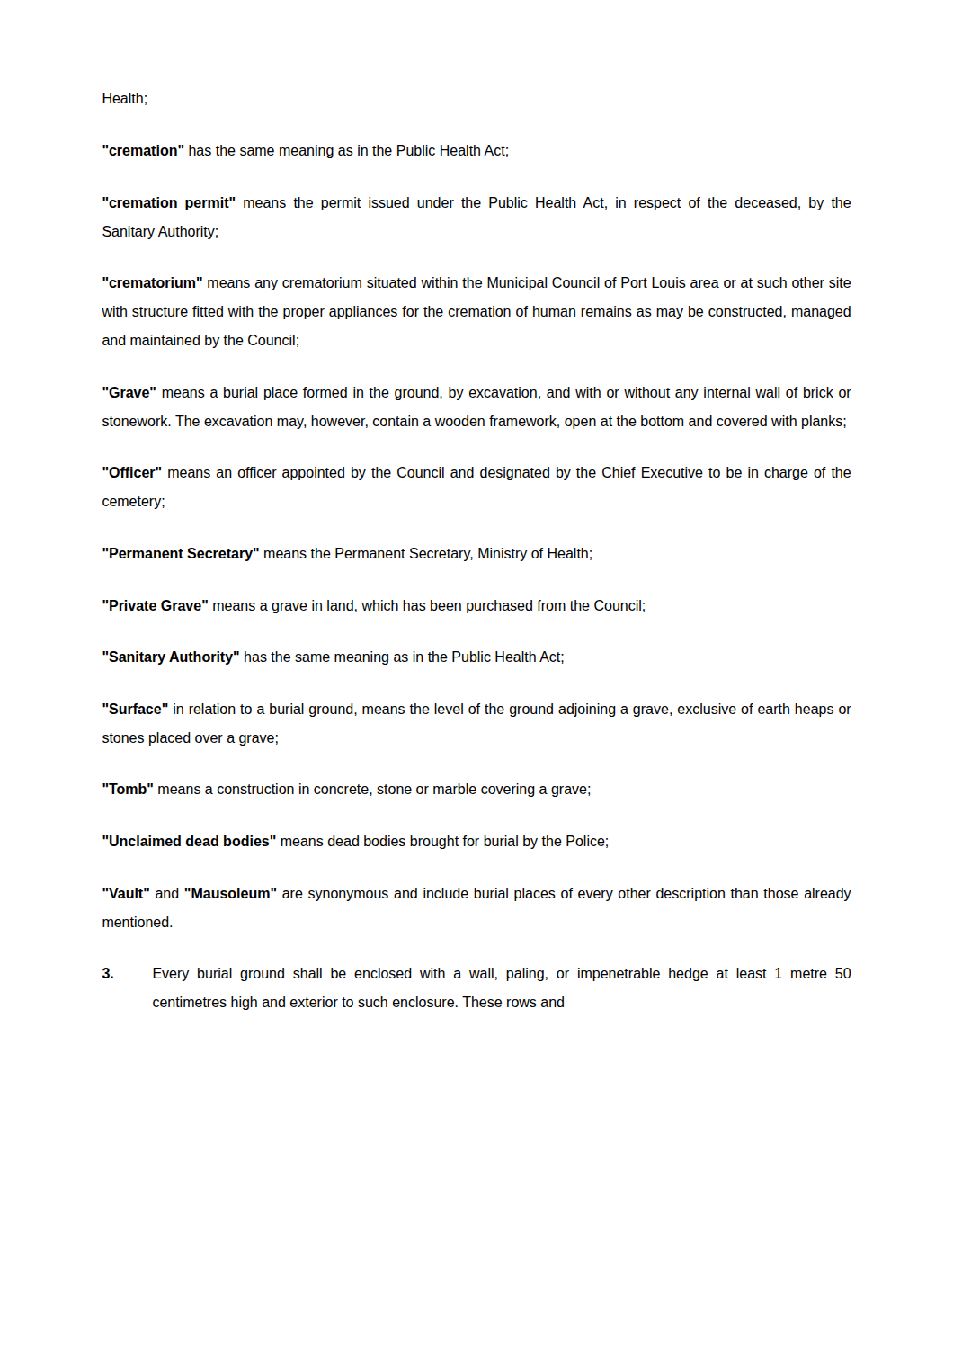Health;
"cremation" has the same meaning as in the Public Health Act;
"cremation permit" means the permit issued under the Public Health Act, in respect of the deceased, by the Sanitary Authority;
"crematorium" means any crematorium situated within the Municipal Council of Port Louis area or at such other site with structure fitted with the proper appliances for the cremation of human remains as may be constructed, managed and maintained by the Council;
"Grave" means a burial place formed in the ground, by excavation, and with or without any internal wall of brick or stonework. The excavation may, however, contain a wooden framework, open at the bottom and covered with planks;
"Officer" means an officer appointed by the Council and designated by the Chief Executive to be in charge of the cemetery;
"Permanent Secretary" means the Permanent Secretary, Ministry of Health;
"Private Grave" means a grave in land, which has been purchased from the Council;
"Sanitary Authority" has the same meaning as in the Public Health Act;
"Surface" in relation to a burial ground, means the level of the ground adjoining a grave, exclusive of earth heaps or stones placed over a grave;
"Tomb" means a construction in concrete, stone or marble covering a grave;
"Unclaimed dead bodies" means dead bodies brought for burial by the Police;
"Vault" and "Mausoleum" are synonymous and include burial places of every other description than those already mentioned.
3.
Every burial ground shall be enclosed with a wall, paling, or impenetrable hedge at least 1 metre 50 centimetres high and exterior to such enclosure. These rows and